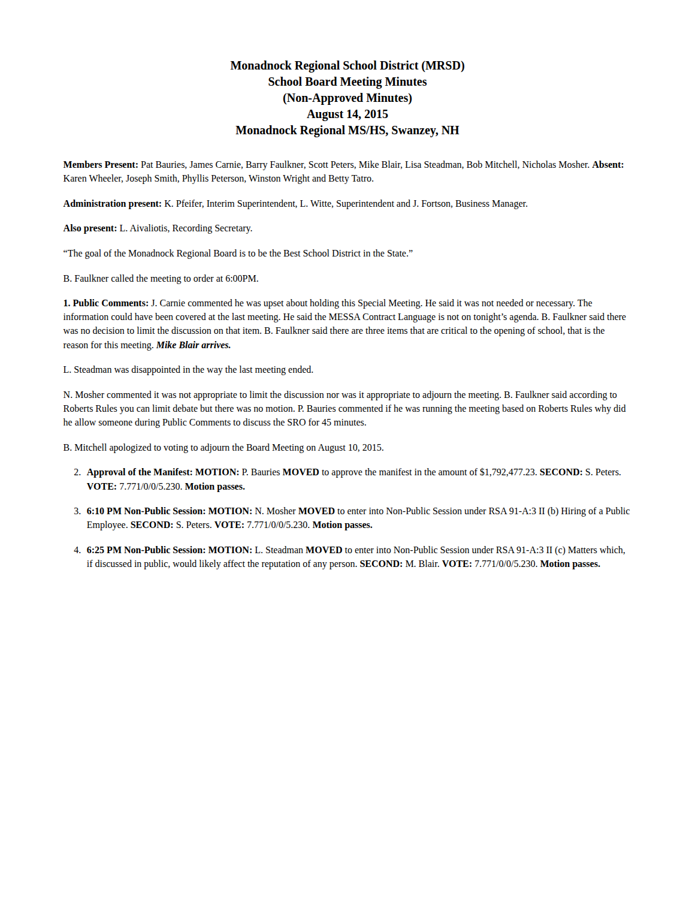Monadnock Regional School District (MRSD)
School Board Meeting Minutes
(Non-Approved Minutes)
August 14, 2015
Monadnock Regional MS/HS, Swanzey, NH
Members Present: Pat Bauries, James Carnie, Barry Faulkner, Scott Peters, Mike Blair, Lisa Steadman, Bob Mitchell, Nicholas Mosher. Absent: Karen Wheeler, Joseph Smith, Phyllis Peterson, Winston Wright and Betty Tatro.
Administration present: K. Pfeifer, Interim Superintendent, L. Witte, Superintendent and J. Fortson, Business Manager.
Also present: L. Aivaliotis, Recording Secretary.
“The goal of the Monadnock Regional Board is to be the Best School District in the State.”
B. Faulkner called the meeting to order at 6:00PM.
1. Public Comments: J. Carnie commented he was upset about holding this Special Meeting. He said it was not needed or necessary. The information could have been covered at the last meeting. He said the MESSA Contract Language is not on tonight’s agenda. B. Faulkner said there was no decision to limit the discussion on that item. B. Faulkner said there are three items that are critical to the opening of school, that is the reason for this meeting. Mike Blair arrives.
L. Steadman was disappointed in the way the last meeting ended.
N. Mosher commented it was not appropriate to limit the discussion nor was it appropriate to adjourn the meeting. B. Faulkner said according to Roberts Rules you can limit debate but there was no motion. P. Bauries commented if he was running the meeting based on Roberts Rules why did he allow someone during Public Comments to discuss the SRO for 45 minutes.
B. Mitchell apologized to voting to adjourn the Board Meeting on August 10, 2015.
Approval of the Manifest: MOTION: P. Bauries MOVED to approve the manifest in the amount of $1,792,477.23. SECOND: S. Peters. VOTE: 7.771/0/0/5.230. Motion passes.
6:10 PM Non-Public Session: MOTION: N. Mosher MOVED to enter into Non-Public Session under RSA 91-A:3 II (b) Hiring of a Public Employee. SECOND: S. Peters. VOTE: 7.771/0/0/5.230. Motion passes.
6:25 PM Non-Public Session: MOTION: L. Steadman MOVED to enter into Non-Public Session under RSA 91-A:3 II (c) Matters which, if discussed in public, would likely affect the reputation of any person. SECOND: M. Blair. VOTE: 7.771/0/0/5.230. Motion passes.